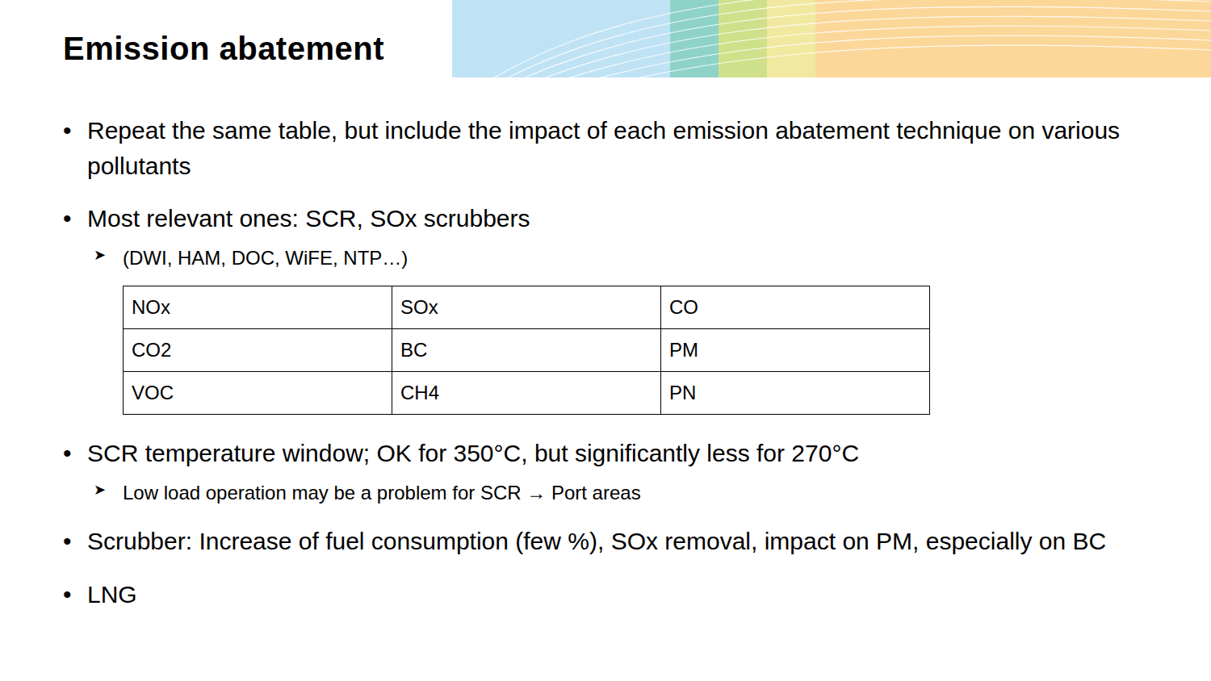Emission abatement
Repeat the same table, but include the impact of each emission abatement technique on various pollutants
Most relevant ones: SCR, SOx scrubbers
(DWI, HAM, DOC, WiFE, NTP…)
| NOx | SOx | CO |
| CO2 | BC | PM |
| VOC | CH4 | PN |
SCR temperature window; OK for 350°C, but significantly less for 270°C
Low load operation may be a problem for SCR → Port areas
Scrubber: Increase of fuel consumption (few %), SOx removal, impact on PM, especially on BC
LNG